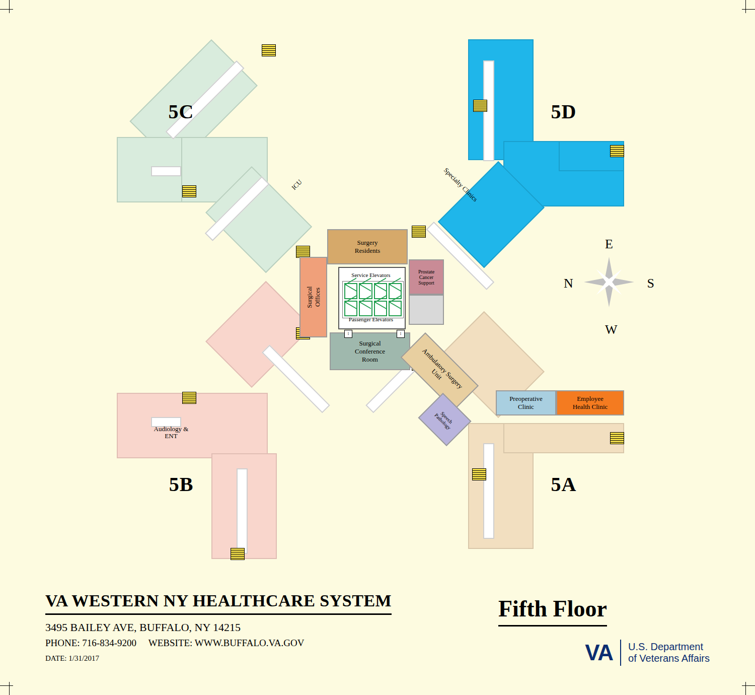5C
ICU
5D
Specialty Clinics
5B
Audiology &
ENT
5A
Surgery
Residents
Surgical
Offices
Prostate
Cancer
Support
Surgical
Conference
Room
Service Elevators
Passenger Elevators
↕
↕
Ambulatory Surgery
Unit
Speech
Pathology
Preoperative
Clinic
Employee
Health Clinic
N
S
E
W
VA WESTERN NY HEALTHCARE SYSTEM
3495 BAILEY AVE, BUFFALO, NY 14215
PHONE: 716-834-9200 WEBSITE: WWW.BUFFALO.VA.GOV
DATE: 1/31/2017
Fifth Floor
VA
U.S. Department
of Veterans Affairs